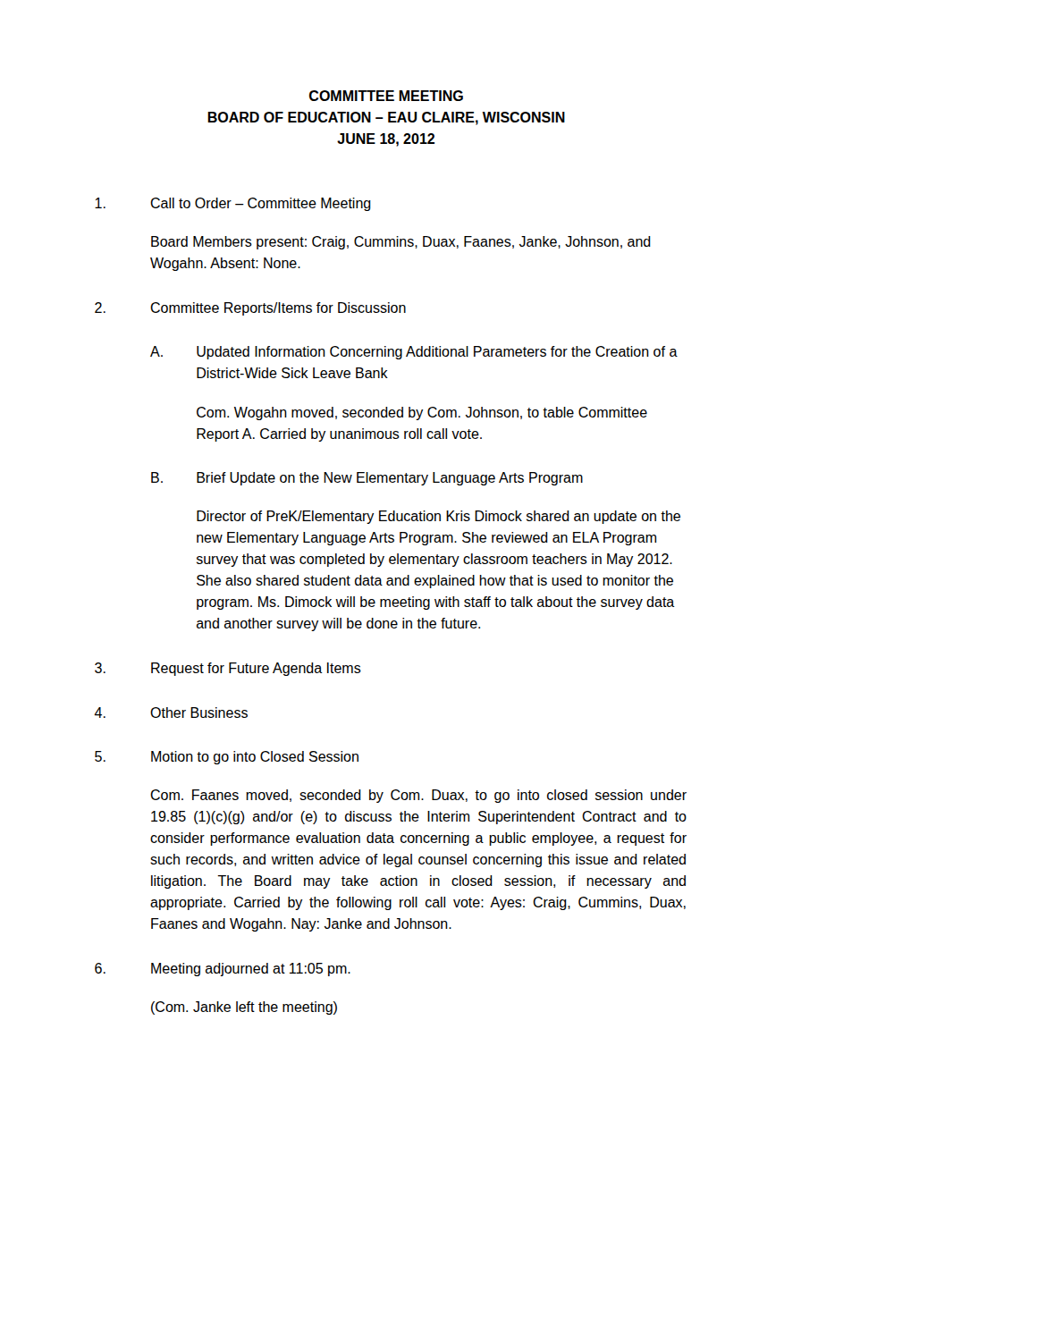COMMITTEE MEETING
BOARD OF EDUCATION – EAU CLAIRE, WISCONSIN
JUNE 18, 2012
Call to Order – Committee Meeting
Board Members present: Craig, Cummins, Duax, Faanes, Janke, Johnson, and Wogahn. Absent: None.
Committee Reports/Items for Discussion
Updated Information Concerning Additional Parameters for the Creation of a District-Wide Sick Leave Bank
Com. Wogahn moved, seconded by Com. Johnson, to table Committee Report A. Carried by unanimous roll call vote.
Brief Update on the New Elementary Language Arts Program
Director of PreK/Elementary Education Kris Dimock shared an update on the new Elementary Language Arts Program. She reviewed an ELA Program survey that was completed by elementary classroom teachers in May 2012. She also shared student data and explained how that is used to monitor the program. Ms. Dimock will be meeting with staff to talk about the survey data and another survey will be done in the future.
Request for Future Agenda Items
Other Business
Motion to go into Closed Session
Com. Faanes moved, seconded by Com. Duax, to go into closed session under 19.85 (1)(c)(g) and/or (e) to discuss the Interim Superintendent Contract and to consider performance evaluation data concerning a public employee, a request for such records, and written advice of legal counsel concerning this issue and related litigation. The Board may take action in closed session, if necessary and appropriate. Carried by the following roll call vote: Ayes: Craig, Cummins, Duax, Faanes and Wogahn. Nay: Janke and Johnson.
Meeting adjourned at 11:05 pm.
(Com. Janke left the meeting)